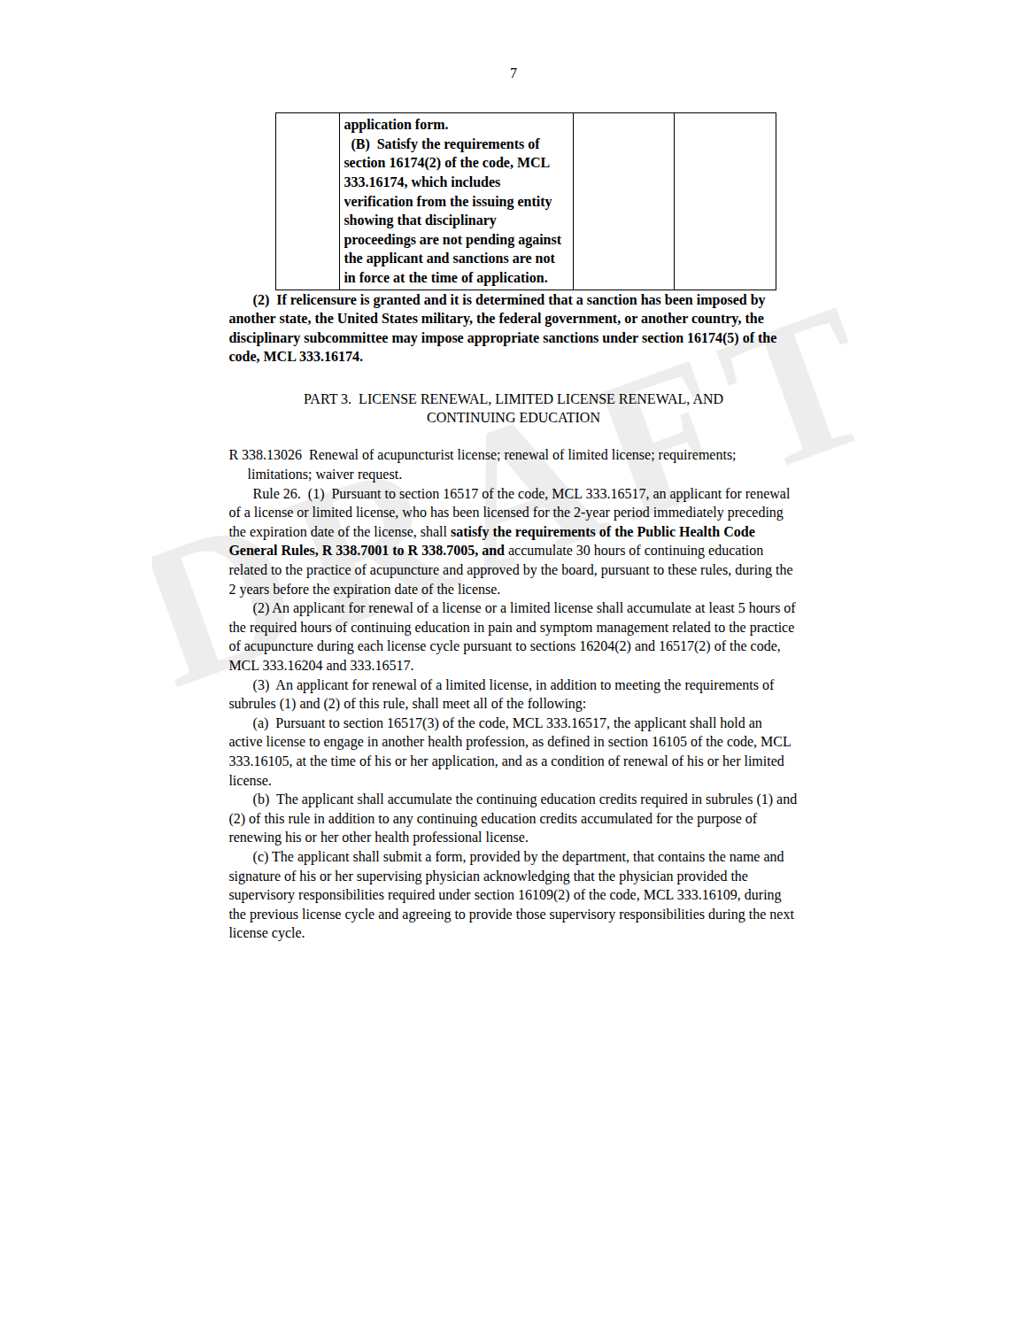DRAFT
7
| | application form. (B) Satisfy the requirements of section 16174(2) of the code, MCL 333.16174, which includes verification from the issuing entity showing that disciplinary proceedings are not pending against the applicant and sanctions are not in force at the time of application. | | |
(2) If relicensure is granted and it is determined that a sanction has been imposed by another state, the United States military, the federal government, or another country, the disciplinary subcommittee may impose appropriate sanctions under section 16174(5) of the code, MCL 333.16174.
PART 3. LICENSE RENEWAL, LIMITED LICENSE RENEWAL, AND
CONTINUING EDUCATION
R 338.13026 Renewal of acupuncturist license; renewal of limited license; requirements;
limitations; waiver request.
Rule 26. (1) Pursuant to section 16517 of the code, MCL 333.16517, an applicant for renewal of a license or limited license, who has been licensed for the 2-year period immediately preceding the expiration date of the license, shall satisfy the requirements of the Public Health Code General Rules, R 338.7001 to R 338.7005, and accumulate 30 hours of continuing education related to the practice of acupuncture and approved by the board, pursuant to these rules, during the 2 years before the expiration date of the license.
(2) An applicant for renewal of a license or a limited license shall accumulate at least 5 hours of the required hours of continuing education in pain and symptom management related to the practice of acupuncture during each license cycle pursuant to sections 16204(2) and 16517(2) of the code, MCL 333.16204 and 333.16517.
(3) An applicant for renewal of a limited license, in addition to meeting the requirements of subrules (1) and (2) of this rule, shall meet all of the following:
(a) Pursuant to section 16517(3) of the code, MCL 333.16517, the applicant shall hold an active license to engage in another health profession, as defined in section 16105 of the code, MCL 333.16105, at the time of his or her application, and as a condition of renewal of his or her limited license.
(b) The applicant shall accumulate the continuing education credits required in subrules (1) and (2) of this rule in addition to any continuing education credits accumulated for the purpose of renewing his or her other health professional license.
(c) The applicant shall submit a form, provided by the department, that contains the name and signature of his or her supervising physician acknowledging that the physician provided the supervisory responsibilities required under section 16109(2) of the code, MCL 333.16109, during the previous license cycle and agreeing to provide those supervisory responsibilities during the next license cycle.